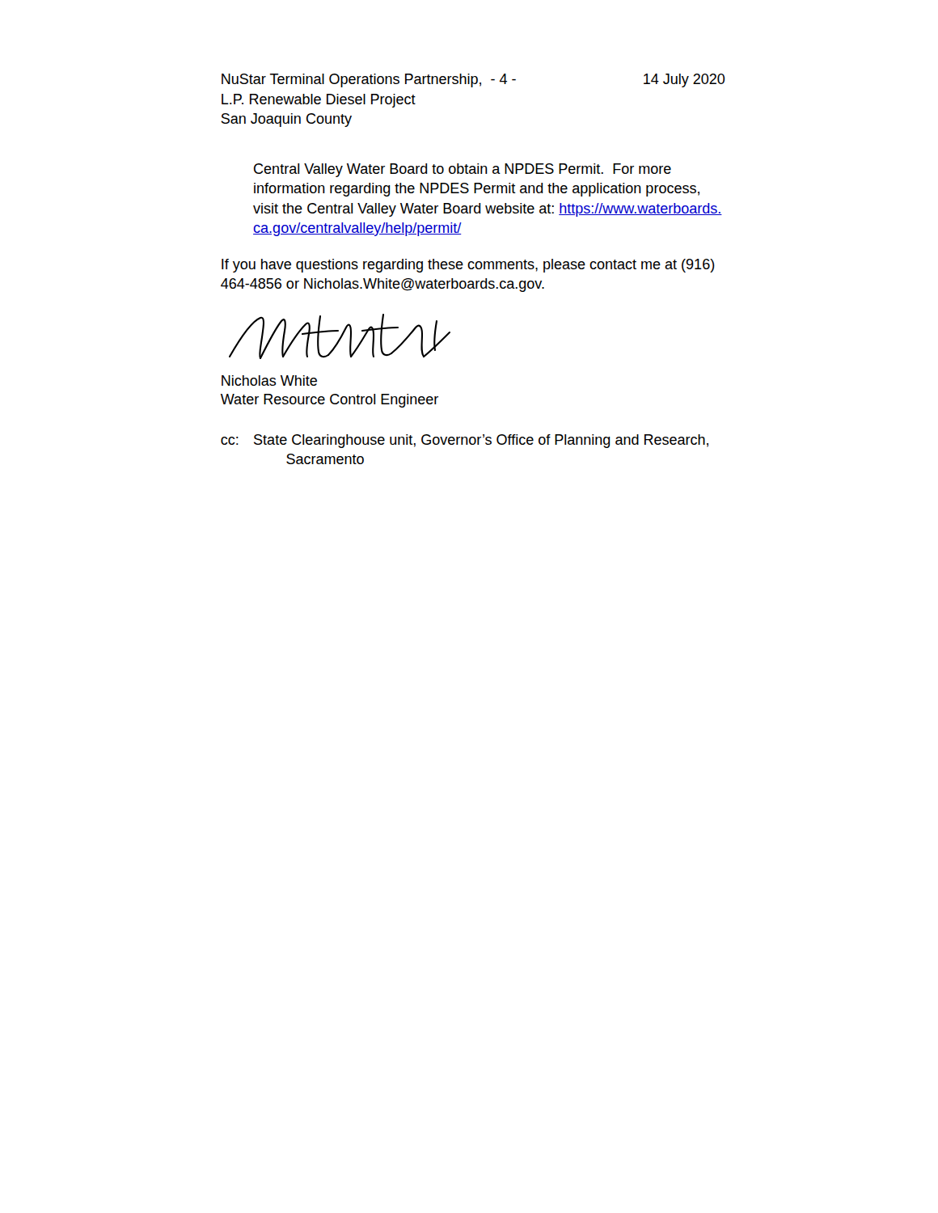NuStar Terminal Operations Partnership, - 4 -
L.P. Renewable Diesel Project
San Joaquin County
14 July 2020
Central Valley Water Board to obtain a NPDES Permit. For more information regarding the NPDES Permit and the application process, visit the Central Valley Water Board website at: https://www.waterboards.ca.gov/centralvalley/help/permit/
If you have questions regarding these comments, please contact me at (916) 464-4856 or Nicholas.White@waterboards.ca.gov.
Nicholas White
Water Resource Control Engineer
cc:
State Clearinghouse unit, Governor’s Office of Planning and Research, Sacramento